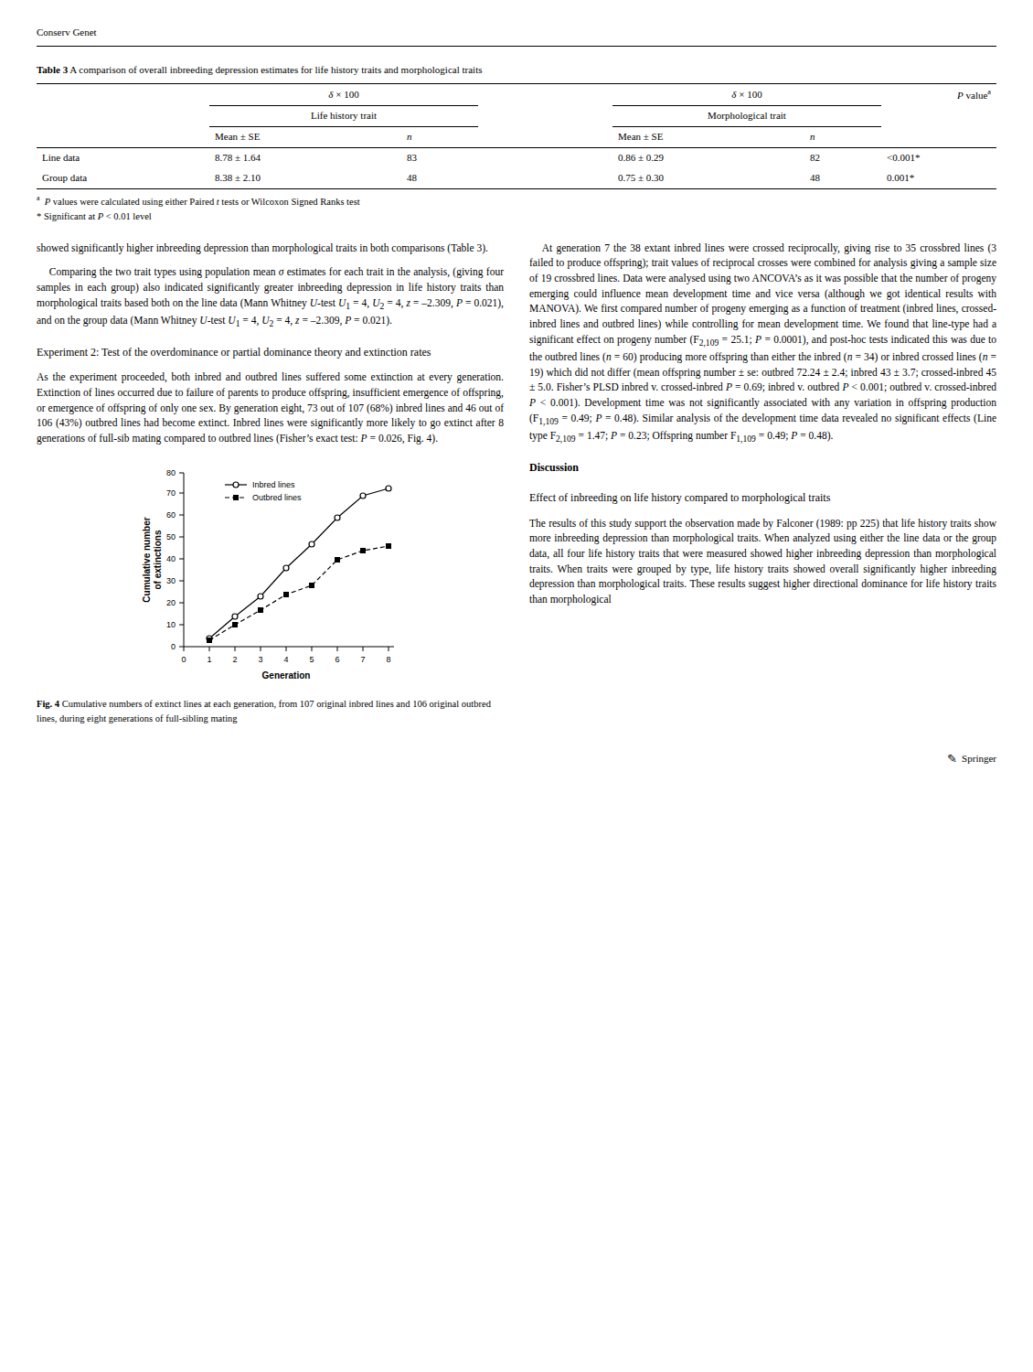Conserv Genet
Table 3 A comparison of overall inbreeding depression estimates for life history traits and morphological traits
| | δ × 100 | | δ × 100 | P value a |
| | Life history trait | | Morphological trait | |
| | Mean ± SE | n | | Mean ± SE | n | |
| Line data | 8.78 ± 1.64 | 83 | | 0.86 ± 0.29 | 82 | <0.001* |
| Group data | 8.38 ± 2.10 | 48 | | 0.75 ± 0.30 | 48 | 0.001* |
a P values were calculated using either Paired t tests or Wilcoxon Signed Ranks test
* Significant at P < 0.01 level
showed significantly higher inbreeding depression than morphological traits in both comparisons (Table 3).
Comparing the two trait types using population mean σ estimates for each trait in the analysis, (giving four samples in each group) also indicated significantly greater inbreeding depression in life history traits than morphological traits based both on the line data (Mann Whitney U-test U1 = 4, U2 = 4, z = –2.309, P = 0.021), and on the group data (Mann Whitney U-test U1 = 4, U2 = 4, z = –2.309, P = 0.021).
Experiment 2: Test of the overdominance or partial dominance theory and extinction rates
As the experiment proceeded, both inbred and outbred lines suffered some extinction at every generation. Extinction of lines occurred due to failure of parents to produce offspring, insufficient emergence of offspring, or emergence of offspring of only one sex. By generation eight, 73 out of 107 (68%) inbred lines and 46 out of 106 (43%) outbred lines had become extinct. Inbred lines were significantly more likely to go extinct after 8 generations of full-sib mating compared to outbred lines (Fisher’s exact test: P = 0.026, Fig. 4).
0 10 20 30 40 50 60 70 80 0 1 2 3 4 5 6 7 8 Generation Cumulative number of extinctions Inbred lines Outbred lines
Fig. 4 Cumulative numbers of extinct lines at each generation, from 107 original inbred lines and 106 original outbred lines, during eight generations of full-sibling mating
At generation 7 the 38 extant inbred lines were crossed reciprocally, giving rise to 35 crossbred lines (3 failed to produce offspring); trait values of reciprocal crosses were combined for analysis giving a sample size of 19 crossbred lines. Data were analysed using two ANCOVA’s as it was possible that the number of progeny emerging could influence mean development time and vice versa (although we got identical results with MANOVA). We first compared number of progeny emerging as a function of treatment (inbred lines, crossed-inbred lines and outbred lines) while controlling for mean development time. We found that line-type had a significant effect on progeny number (F2,109 = 25.1; P = 0.0001), and post-hoc tests indicated this was due to the outbred lines (n = 60) producing more offspring than either the inbred (n = 34) or inbred crossed lines (n = 19) which did not differ (mean offspring number ± se: outbred 72.24 ± 2.4; inbred 43 ± 3.7; crossed-inbred 45 ± 5.0. Fisher’s PLSD inbred v. crossed-inbred P = 0.69; inbred v. outbred P < 0.001; outbred v. crossed-inbred P < 0.001). Development time was not significantly associated with any variation in offspring production (F1,109 = 0.49; P = 0.48). Similar analysis of the development time data revealed no significant effects (Line type F2,109 = 1.47; P = 0.23; Offspring number F1,109 = 0.49; P = 0.48).
Discussion
Effect of inbreeding on life history compared to morphological traits
The results of this study support the observation made by Falconer (1989: pp 225) that life history traits show more inbreeding depression than morphological traits. When analyzed using either the line data or the group data, all four life history traits that were measured showed higher inbreeding depression than morphological traits. When traits were grouped by type, life history traits showed overall significantly higher inbreeding depression than morphological traits. These results suggest higher directional dominance for life history traits than morphological
✎ Springer